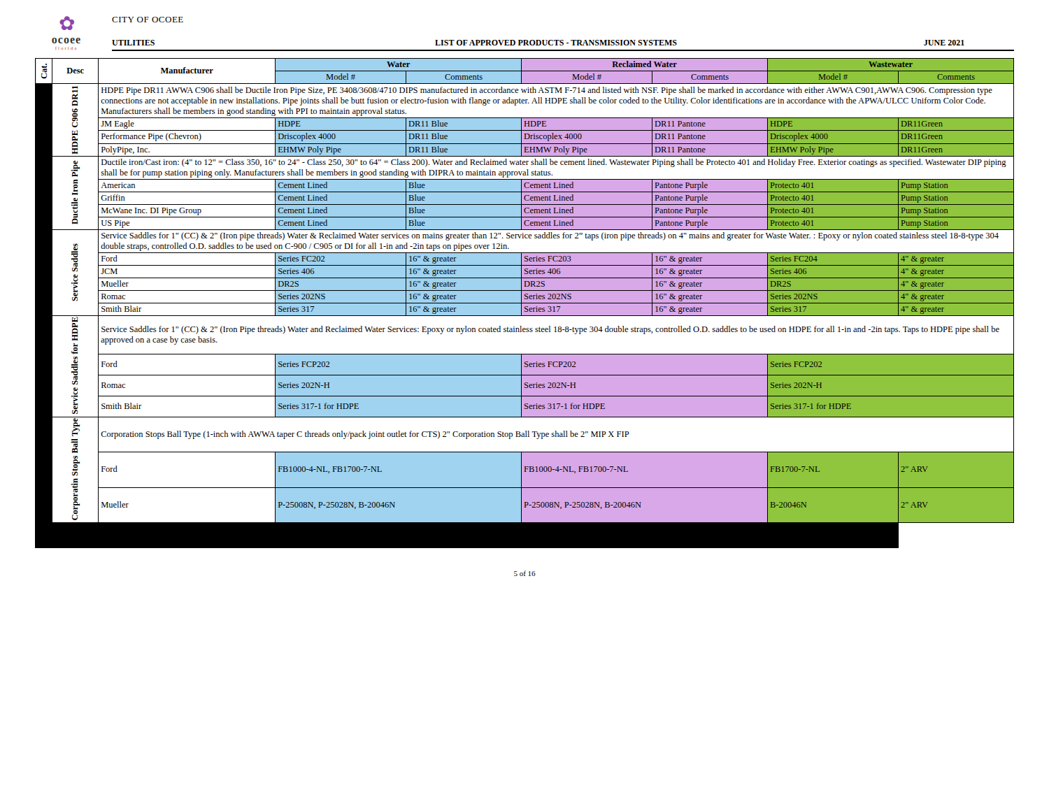✿
ocoee
florida
CITY OF OCOEE
UTILITIES
LIST OF APPROVED PRODUCTS - TRANSMISSION SYSTEMS
JUNE 2021
| Cat. | Desc | Manufacturer | Water | Reclaimed Water | Wastewater |
| Model # | Comments | Model # | Comments | Model # | Comments |
| Pipe | HDPE C906 DR11 | HDPE Pipe DR11 AWWA C906 shall be Ductile Iron Pipe Size, PE 3408/3608/4710 DIPS manufactured in accordance with ASTM F-714 and listed with NSF. Pipe shall be marked in accordance with either AWWA C901,AWWA C906. Compression type connections are not acceptable in new installations. Pipe joints shall be butt fusion or electro-fusion with flange or adapter. All HDPE shall be color coded to the Utility. Color identifications are in accordance with the APWA/ULCC Uniform Color Code. Manufacturers shall be members in good standing with PPI to maintain approval status. |
| JM Eagle | HDPE | DR11 Blue | HDPE | DR11 Pantone | HDPE | DR11Green |
| Performance Pipe (Chevron) | Driscoplex 4000 | DR11 Blue | Driscoplex 4000 | DR11 Pantone | Driscoplex 4000 | DR11Green |
| PolyPipe, Inc. | EHMW Poly Pipe | DR11 Blue | EHMW Poly Pipe | DR11 Pantone | EHMW Poly Pipe | DR11Green |
| Ductile Iron Pipe | Ductile iron/Cast iron: (4" to 12" = Class 350, 16" to 24" - Class 250, 30" to 64" = Class 200). Water and Reclaimed water shall be cement lined. Wastewater Piping shall be Protecto 401 and Holiday Free. Exterior coatings as specified. Wastewater DIP piping shall be for pump station piping only. Manufacturers shall be members in good standing with DIPRA to maintain approval status. |
| American | Cement Lined | Blue | Cement Lined | Pantone Purple | Protecto 401 | Pump Station |
| Griffin | Cement Lined | Blue | Cement Lined | Pantone Purple | Protecto 401 | Pump Station |
| McWane Inc. DI Pipe Group | Cement Lined | Blue | Cement Lined | Pantone Purple | Protecto 401 | Pump Station |
| US Pipe | Cement Lined | Blue | Cement Lined | Pantone Purple | Protecto 401 | Pump Station |
| Services | Service Saddles | Service Saddles for 1" (CC) & 2" (Iron pipe threads) Water & Reclaimed Water services on mains greater than 12". Service saddles for 2” taps (iron pipe threads) on 4" mains and greater for Waste Water. : Epoxy or nylon coated stainless steel 18-8-type 304 double straps, controlled O.D. saddles to be used on C-900 / C905 or DI for all 1-in and -2in taps on pipes over 12in. |
| Ford | Series FC202 | 16" & greater | Series FC203 | 16" & greater | Series FC204 | 4" & greater |
| JCM | Series 406 | 16" & greater | Series 406 | 16" & greater | Series 406 | 4" & greater |
| Mueller | DR2S | 16" & greater | DR2S | 16" & greater | DR2S | 4" & greater |
| Romac | Series 202NS | 16" & greater | Series 202NS | 16" & greater | Series 202NS | 4" & greater |
| Smith Blair | Series 317 | 16" & greater | Series 317 | 16" & greater | Series 317 | 4" & greater |
| Service Saddles for HDPE | Service Saddles for 1" (CC) & 2" (Iron Pipe threads) Water and Reclaimed Water Services: Epoxy or nylon coated stainless steel 18-8-type 304 double straps, controlled O.D. saddles to be used on HDPE for all 1-in and -2in taps. Taps to HDPE pipe shall be approved on a case by case basis. |
| Ford | Series FCP202 | Series FCP202 | Series FCP202 |
| Romac | Series 202N-H | Series 202N-H | Series 202N-H |
| Smith Blair | Series 317-1 for HDPE | Series 317-1 for HDPE | Series 317-1 for HDPE |
| Corporatin Stops Ball Type | Corporation Stops Ball Type (1-inch with AWWA taper C threads only/pack joint outlet for CTS) 2" Corporation Stop Ball Type shall be 2" MIP X FIP |
| Ford | FB1000-4-NL, FB1700-7-NL | FB1000-4-NL, FB1700-7-NL | FB1700-7-NL | 2" ARV |
| Mueller | P-25008N, P-25028N, B-20046N | P-25008N, P-25028N, B-20046N | B-20046N | 2" ARV |
5 of 16